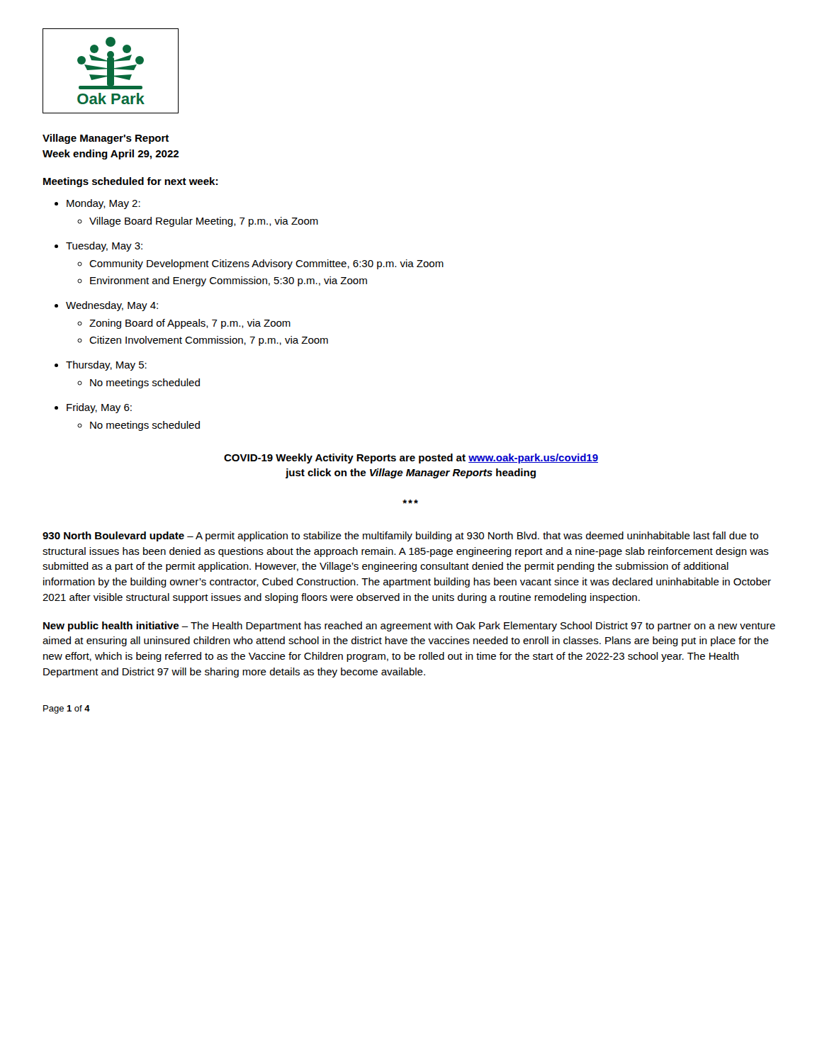Oak Park
Village Manager's Report
Week ending April 29, 2022
Meetings scheduled for next week:
Monday, May 2:
Village Board Regular Meeting, 7 p.m., via Zoom
Tuesday, May 3:
Community Development Citizens Advisory Committee, 6:30 p.m. via Zoom
Environment and Energy Commission, 5:30 p.m., via Zoom
Wednesday, May 4:
Zoning Board of Appeals, 7 p.m., via Zoom
Citizen Involvement Commission, 7 p.m., via Zoom
Thursday, May 5:
No meetings scheduled
Friday, May 6:
No meetings scheduled
COVID-19 Weekly Activity Reports are posted at www.oak-park.us/covid19
just click on the Village Manager Reports heading
***
930 North Boulevard update – A permit application to stabilize the multifamily building at 930 North Blvd. that was deemed uninhabitable last fall due to structural issues has been denied as questions about the approach remain. A 185-page engineering report and a nine-page slab reinforcement design was submitted as a part of the permit application. However, the Village’s engineering consultant denied the permit pending the submission of additional information by the building owner’s contractor, Cubed Construction. The apartment building has been vacant since it was declared uninhabitable in October 2021 after visible structural support issues and sloping floors were observed in the units during a routine remodeling inspection.
New public health initiative – The Health Department has reached an agreement with Oak Park Elementary School District 97 to partner on a new venture aimed at ensuring all uninsured children who attend school in the district have the vaccines needed to enroll in classes. Plans are being put in place for the new effort, which is being referred to as the Vaccine for Children program, to be rolled out in time for the start of the 2022-23 school year. The Health Department and District 97 will be sharing more details as they become available.
Page 1 of 4